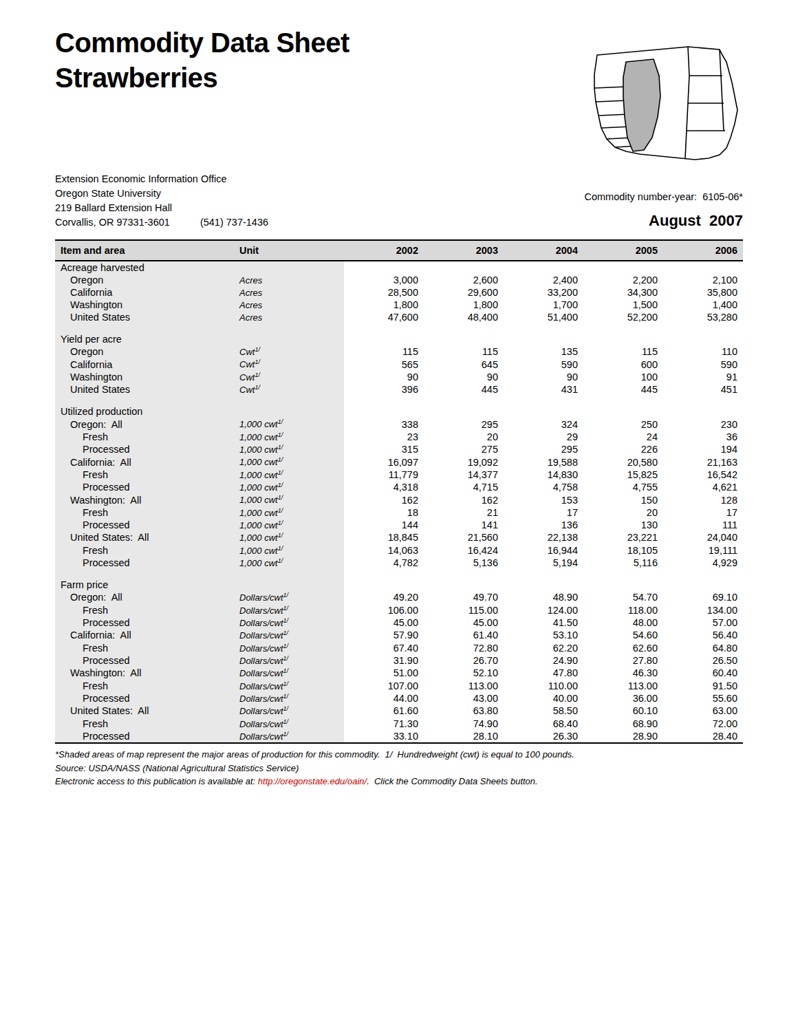Commodity Data Sheet
Strawberries
Extension Economic Information Office
Oregon State University
219 Ballard Extension Hall
Corvallis, OR 97331-3601 (541) 737-1436
Commodity number-year: 6105-06*
August 2007
| Item and area | Unit | 2002 | 2003 | 2004 | 2005 | 2006 |
| --- | --- | --- | --- | --- | --- | --- |
| Acreage harvested | | | | | | |
| Oregon | Acres | 3,000 | 2,600 | 2,400 | 2,200 | 2,100 |
| California | Acres | 28,500 | 29,600 | 33,200 | 34,300 | 35,800 |
| Washington | Acres | 1,800 | 1,800 | 1,700 | 1,500 | 1,400 |
| United States | Acres | 47,600 | 48,400 | 51,400 | 52,200 | 53,280 |
| Yield per acre | | | | | | |
| Oregon | Cwt 1/ | 115 | 115 | 135 | 115 | 110 |
| California | Cwt 1/ | 565 | 645 | 590 | 600 | 590 |
| Washington | Cwt 1/ | 90 | 90 | 90 | 100 | 91 |
| United States | Cwt 1/ | 396 | 445 | 431 | 445 | 451 |
| Utilized production | | | | | | |
| Oregon: All | 1,000 cwt 1/ | 338 | 295 | 324 | 250 | 230 |
| Fresh | 1,000 cwt 1/ | 23 | 20 | 29 | 24 | 36 |
| Processed | 1,000 cwt 1/ | 315 | 275 | 295 | 226 | 194 |
| California: All | 1,000 cwt 1/ | 16,097 | 19,092 | 19,588 | 20,580 | 21,163 |
| Fresh | 1,000 cwt 1/ | 11,779 | 14,377 | 14,830 | 15,825 | 16,542 |
| Processed | 1,000 cwt 1/ | 4,318 | 4,715 | 4,758 | 4,755 | 4,621 |
| Washington: All | 1,000 cwt 1/ | 162 | 162 | 153 | 150 | 128 |
| Fresh | 1,000 cwt 1/ | 18 | 21 | 17 | 20 | 17 |
| Processed | 1,000 cwt 1/ | 144 | 141 | 136 | 130 | 111 |
| United States: All | 1,000 cwt 1/ | 18,845 | 21,560 | 22,138 | 23,221 | 24,040 |
| Fresh | 1,000 cwt 1/ | 14,063 | 16,424 | 16,944 | 18,105 | 19,111 |
| Processed | 1,000 cwt 1/ | 4,782 | 5,136 | 5,194 | 5,116 | 4,929 |
| Farm price | | | | | | |
| Oregon: All | Dollars/cwt 1/ | 49.20 | 49.70 | 48.90 | 54.70 | 69.10 |
| Fresh | Dollars/cwt 1/ | 106.00 | 115.00 | 124.00 | 118.00 | 134.00 |
| Processed | Dollars/cwt 1/ | 45.00 | 45.00 | 41.50 | 48.00 | 57.00 |
| California: All | Dollars/cwt 1/ | 57.90 | 61.40 | 53.10 | 54.60 | 56.40 |
| Fresh | Dollars/cwt 1/ | 67.40 | 72.80 | 62.20 | 62.60 | 64.80 |
| Processed | Dollars/cwt 1/ | 31.90 | 26.70 | 24.90 | 27.80 | 26.50 |
| Washington: All | Dollars/cwt 1/ | 51.00 | 52.10 | 47.80 | 46.30 | 60.40 |
| Fresh | Dollars/cwt 1/ | 107.00 | 113.00 | 110.00 | 113.00 | 91.50 |
| Processed | Dollars/cwt 1/ | 44.00 | 43.00 | 40.00 | 36.00 | 55.60 |
| United States: All | Dollars/cwt 1/ | 61.60 | 63.80 | 58.50 | 60.10 | 63.00 |
| Fresh | Dollars/cwt 1/ | 71.30 | 74.90 | 68.40 | 68.90 | 72.00 |
| Processed | Dollars/cwt 1/ | 33.10 | 28.10 | 26.30 | 28.90 | 28.40 |
*Shaded areas of map represent the major areas of production for this commodity. 1/ Hundredweight (cwt) is equal to 100 pounds.
Source: USDA/NASS (National Agricultural Statistics Service)
Electronic access to this publication is available at: http://oregonstate.edu/oain/. Click the Commodity Data Sheets button.